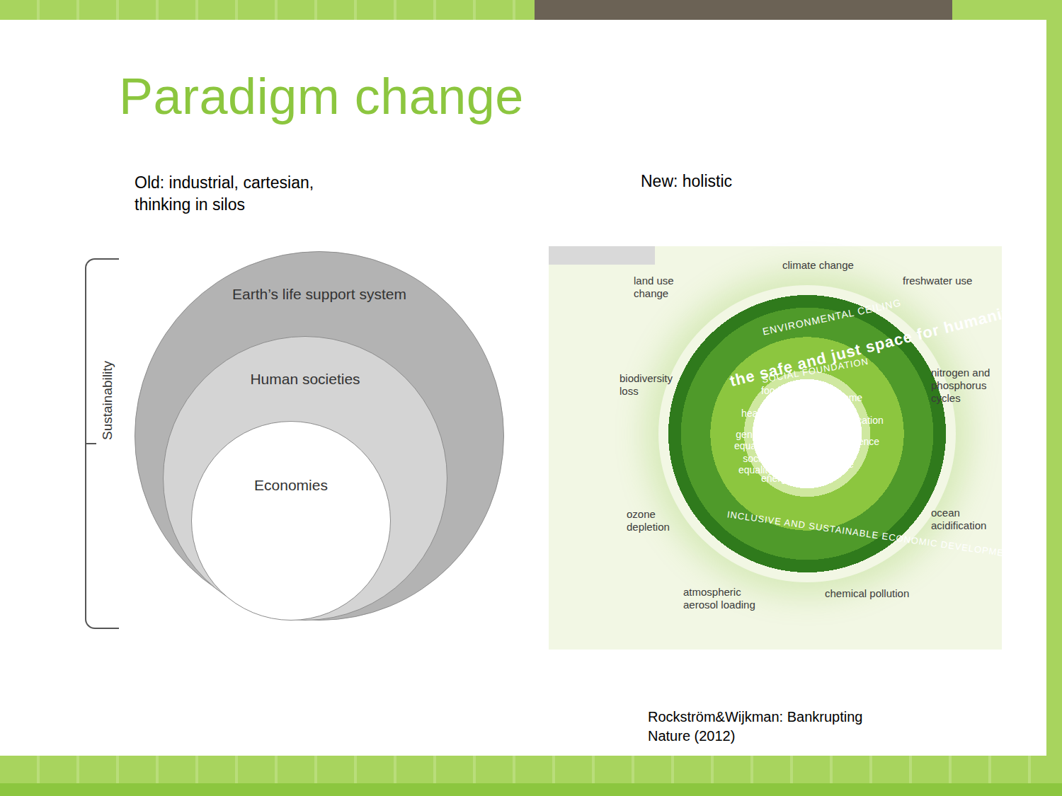Paradigm change
Old: industrial, cartesian,
thinking in silos
New: holistic
Sustainability
Earth’s life support system
Human societies
Economies
ENVIRONMENTAL CEILING
the safe and just space for humanity
SOCIAL FOUNDATION
INCLUSIVE AND SUSTAINABLE ECONOMIC DEVELOPMENT
food
water
income
health
education
gender
equality
resilience
social
equality
voice
energy
jobs
climate change
freshwater use
land use
change
nitrogen and
phosphorus
cycles
biodiversity
loss
ozone
depletion
ocean
acidification
atmospheric
aerosol loading
chemical pollution
Rockström&Wijkman: Bankrupting
Nature (2012)